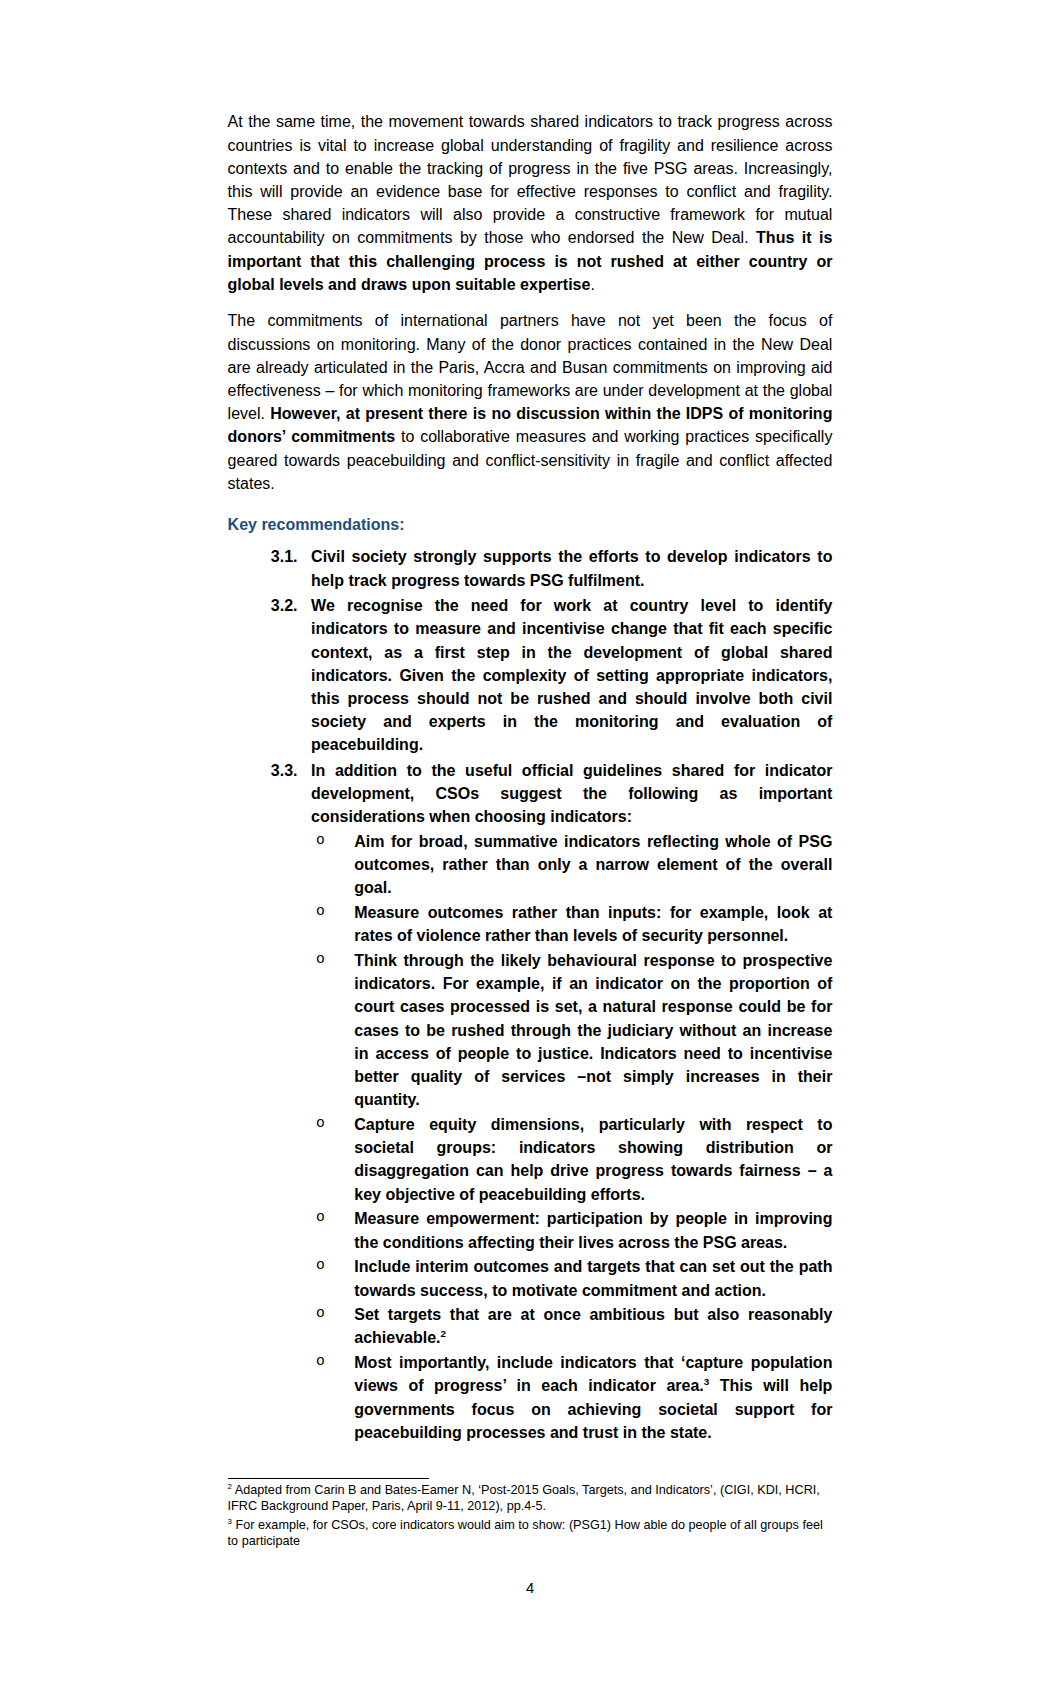At the same time, the movement towards shared indicators to track progress across countries is vital to increase global understanding of fragility and resilience across contexts and to enable the tracking of progress in the five PSG areas. Increasingly, this will provide an evidence base for effective responses to conflict and fragility. These shared indicators will also provide a constructive framework for mutual accountability on commitments by those who endorsed the New Deal. Thus it is important that this challenging process is not rushed at either country or global levels and draws upon suitable expertise.
The commitments of international partners have not yet been the focus of discussions on monitoring. Many of the donor practices contained in the New Deal are already articulated in the Paris, Accra and Busan commitments on improving aid effectiveness – for which monitoring frameworks are under development at the global level. However, at present there is no discussion within the IDPS of monitoring donors’ commitments to collaborative measures and working practices specifically geared towards peacebuilding and conflict-sensitivity in fragile and conflict affected states.
Key recommendations:
3.1. Civil society strongly supports the efforts to develop indicators to help track progress towards PSG fulfilment.
3.2. We recognise the need for work at country level to identify indicators to measure and incentivise change that fit each specific context, as a first step in the development of global shared indicators. Given the complexity of setting appropriate indicators, this process should not be rushed and should involve both civil society and experts in the monitoring and evaluation of peacebuilding.
3.3. In addition to the useful official guidelines shared for indicator development, CSOs suggest the following as important considerations when choosing indicators:
o Aim for broad, summative indicators reflecting whole of PSG outcomes, rather than only a narrow element of the overall goal.
o Measure outcomes rather than inputs: for example, look at rates of violence rather than levels of security personnel.
o Think through the likely behavioural response to prospective indicators. For example, if an indicator on the proportion of court cases processed is set, a natural response could be for cases to be rushed through the judiciary without an increase in access of people to justice. Indicators need to incentivise better quality of services –not simply increases in their quantity.
o Capture equity dimensions, particularly with respect to societal groups: indicators showing distribution or disaggregation can help drive progress towards fairness – a key objective of peacebuilding efforts.
o Measure empowerment: participation by people in improving the conditions affecting their lives across the PSG areas.
o Include interim outcomes and targets that can set out the path towards success, to motivate commitment and action.
o Set targets that are at once ambitious but also reasonably achievable.2
o Most importantly, include indicators that ‘capture population views of progress’ in each indicator area.3 This will help governments focus on achieving societal support for peacebuilding processes and trust in the state.
2 Adapted from Carin B and Bates-Eamer N, ‘Post-2015 Goals, Targets, and Indicators’, (CIGI, KDI, HCRI, IFRC Background Paper, Paris, April 9-11, 2012), pp.4-5.
3 For example, for CSOs, core indicators would aim to show: (PSG1) How able do people of all groups feel to participate
4